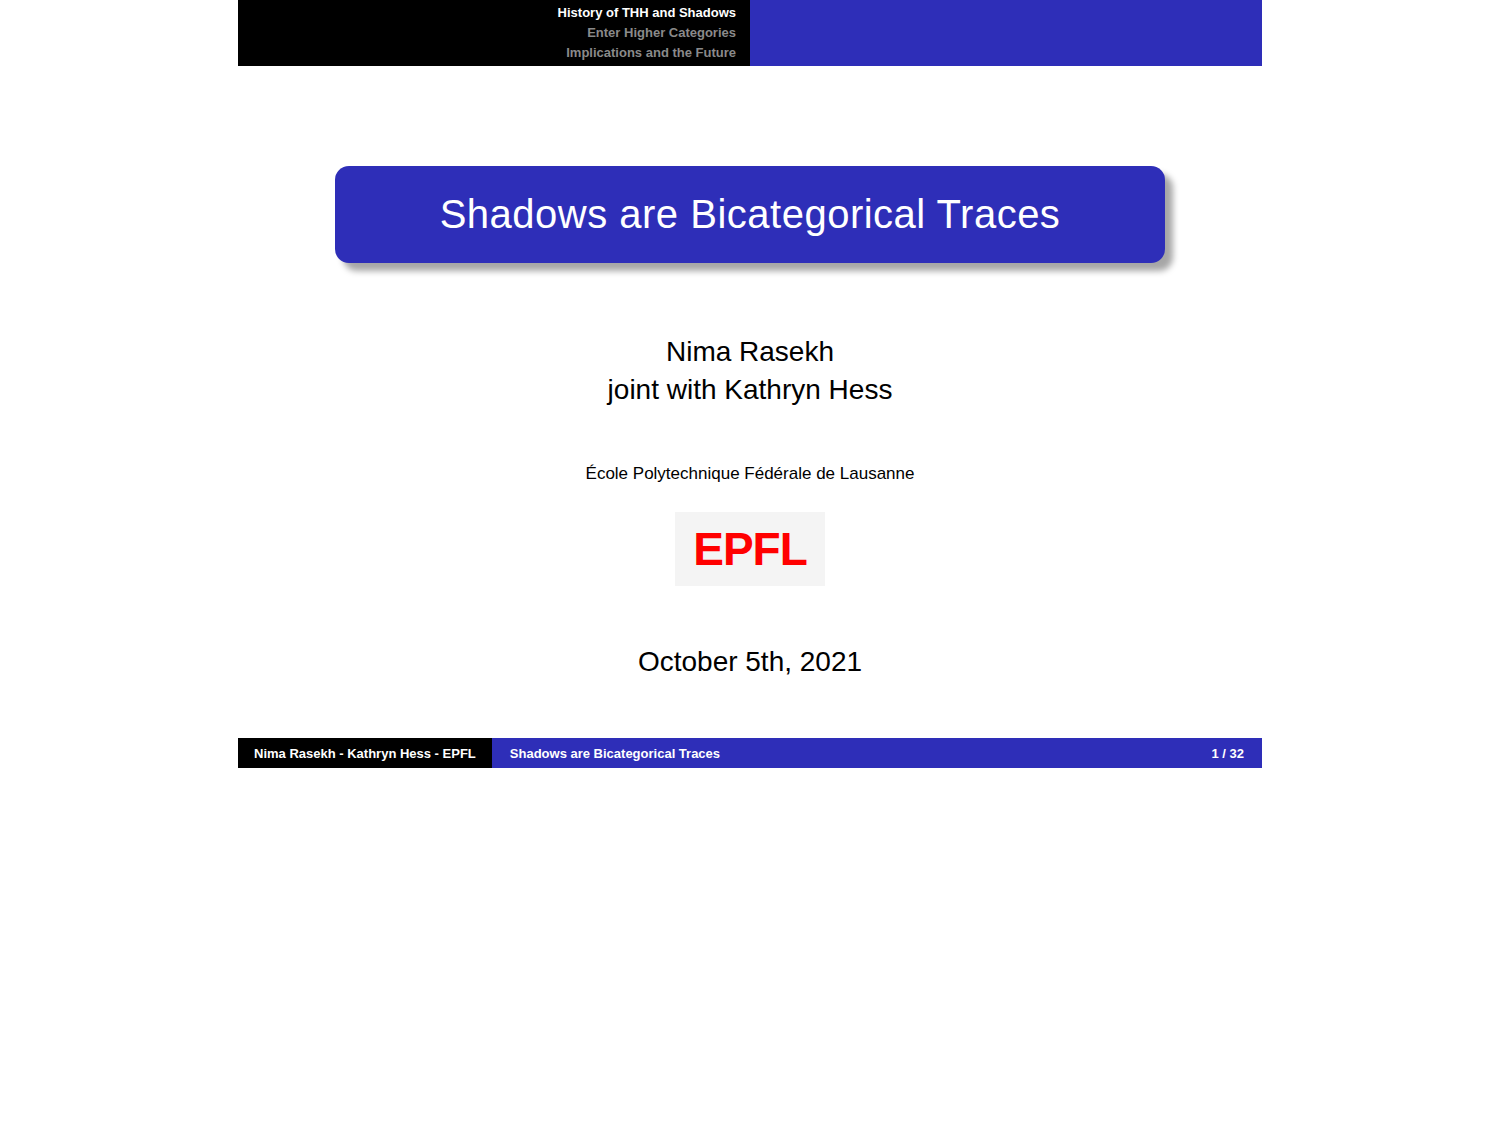History of THH and Shadows
Enter Higher Categories
Implications and the Future
Shadows are Bicategorical Traces
Nima Rasekh
joint with Kathryn Hess
École Polytechnique Fédérale de Lausanne
EPFL
October 5th, 2021
Nima Rasekh - Kathryn Hess - EPFL
Shadows are Bicategorical Traces
1 / 32